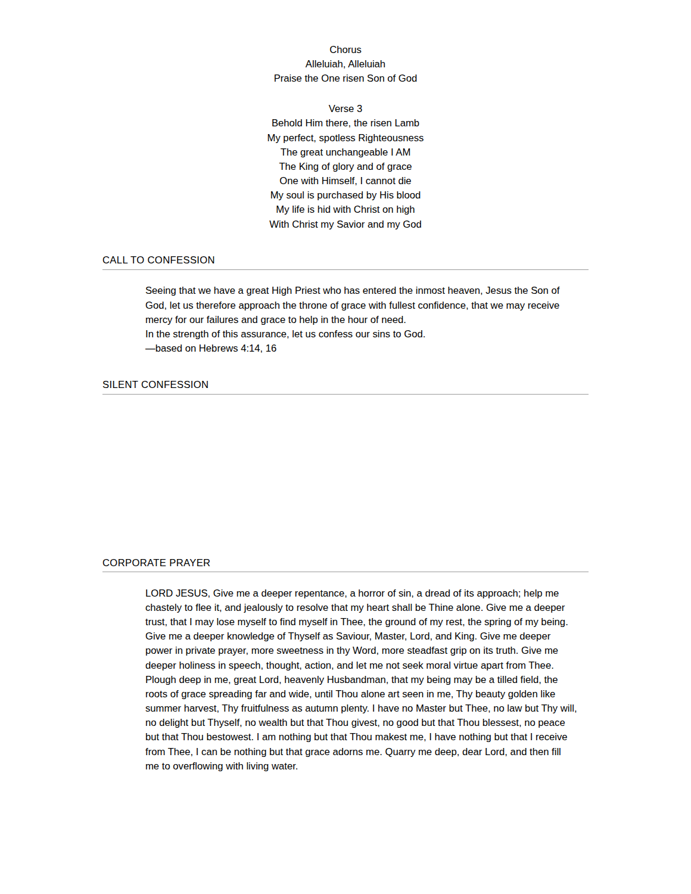Chorus
Alleluiah, Alleluiah
Praise the One risen Son of God
Verse 3
Behold Him there, the risen Lamb
My perfect, spotless Righteousness
The great unchangeable I AM
The King of glory and of grace
One with Himself, I cannot die
My soul is purchased by His blood
My life is hid with Christ on high
With Christ my Savior and my God
CALL TO CONFESSION
Seeing that we have a great High Priest who has entered the inmost heaven, Jesus the Son of God, let us therefore approach the throne of grace with fullest confidence, that we may receive mercy for our failures and grace to help in the hour of need.
In the strength of this assurance, let us confess our sins to God.
—based on Hebrews 4:14, 16
SILENT CONFESSION
CORPORATE PRAYER
LORD JESUS, Give me a deeper repentance, a horror of sin, a dread of its approach; help me chastely to flee it, and jealously to resolve that my heart shall be Thine alone. Give me a deeper trust, that I may lose myself to find myself in Thee, the ground of my rest, the spring of my being. Give me a deeper knowledge of Thyself as Saviour, Master, Lord, and King. Give me deeper power in private prayer, more sweetness in thy Word, more steadfast grip on its truth. Give me deeper holiness in speech, thought, action, and let me not seek moral virtue apart from Thee. Plough deep in me, great Lord, heavenly Husbandman, that my being may be a tilled field, the roots of grace spreading far and wide, until Thou alone art seen in me, Thy beauty golden like summer harvest, Thy fruitfulness as autumn plenty. I have no Master but Thee, no law but Thy will, no delight but Thyself, no wealth but that Thou givest, no good but that Thou blessest, no peace but that Thou bestowest. I am nothing but that Thou makest me, I have nothing but that I receive from Thee, I can be nothing but that grace adorns me. Quarry me deep, dear Lord, and then fill me to overflowing with living water.